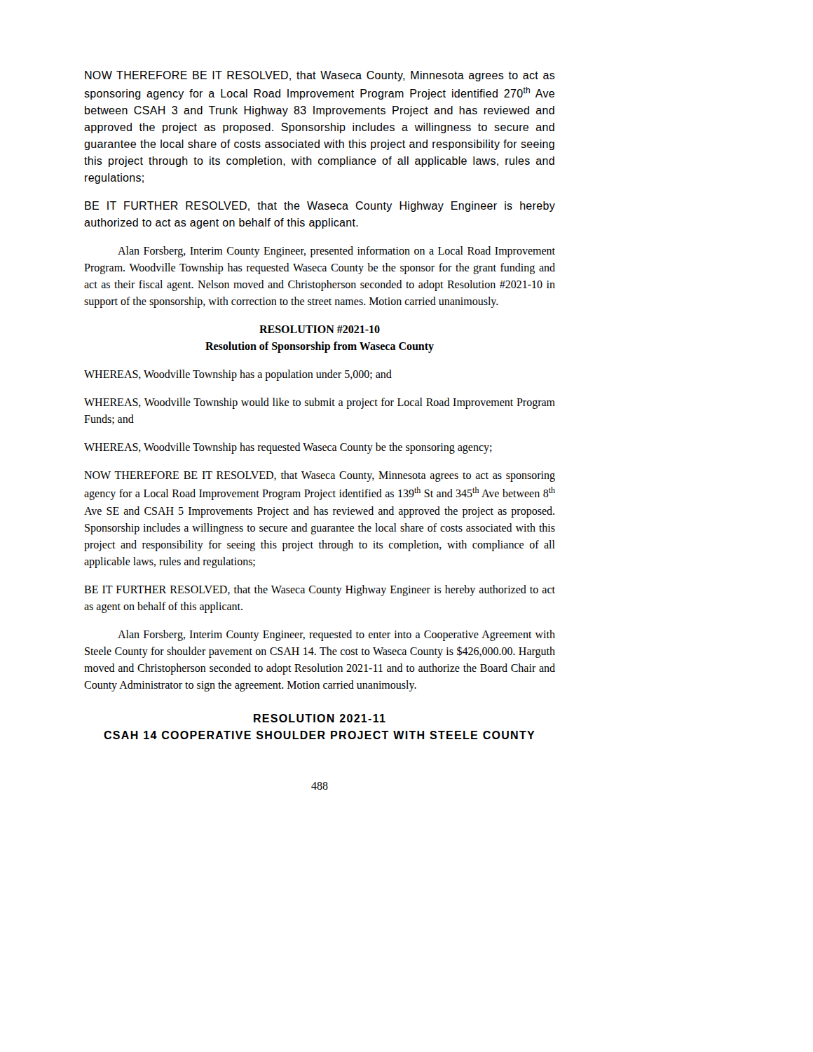NOW THEREFORE BE IT RESOLVED, that Waseca County, Minnesota agrees to act as sponsoring agency for a Local Road Improvement Program Project identified 270th Ave between CSAH 3 and Trunk Highway 83 Improvements Project and has reviewed and approved the project as proposed. Sponsorship includes a willingness to secure and guarantee the local share of costs associated with this project and responsibility for seeing this project through to its completion, with compliance of all applicable laws, rules and regulations;
BE IT FURTHER RESOLVED, that the Waseca County Highway Engineer is hereby authorized to act as agent on behalf of this applicant.
Alan Forsberg, Interim County Engineer, presented information on a Local Road Improvement Program. Woodville Township has requested Waseca County be the sponsor for the grant funding and act as their fiscal agent. Nelson moved and Christopherson seconded to adopt Resolution #2021-10 in support of the sponsorship, with correction to the street names. Motion carried unanimously.
RESOLUTION #2021-10
Resolution of Sponsorship from Waseca County
WHEREAS, Woodville Township has a population under 5,000; and
WHEREAS, Woodville Township would like to submit a project for Local Road Improvement Program Funds; and
WHEREAS, Woodville Township has requested Waseca County be the sponsoring agency;
NOW THEREFORE BE IT RESOLVED, that Waseca County, Minnesota agrees to act as sponsoring agency for a Local Road Improvement Program Project identified as 139th St and 345th Ave between 8th Ave SE and CSAH 5 Improvements Project and has reviewed and approved the project as proposed. Sponsorship includes a willingness to secure and guarantee the local share of costs associated with this project and responsibility for seeing this project through to its completion, with compliance of all applicable laws, rules and regulations;
BE IT FURTHER RESOLVED, that the Waseca County Highway Engineer is hereby authorized to act as agent on behalf of this applicant.
Alan Forsberg, Interim County Engineer, requested to enter into a Cooperative Agreement with Steele County for shoulder pavement on CSAH 14. The cost to Waseca County is $426,000.00. Harguth moved and Christopherson seconded to adopt Resolution 2021-11 and to authorize the Board Chair and County Administrator to sign the agreement. Motion carried unanimously.
RESOLUTION 2021-11
CSAH 14 COOPERATIVE SHOULDER PROJECT WITH STEELE COUNTY
488